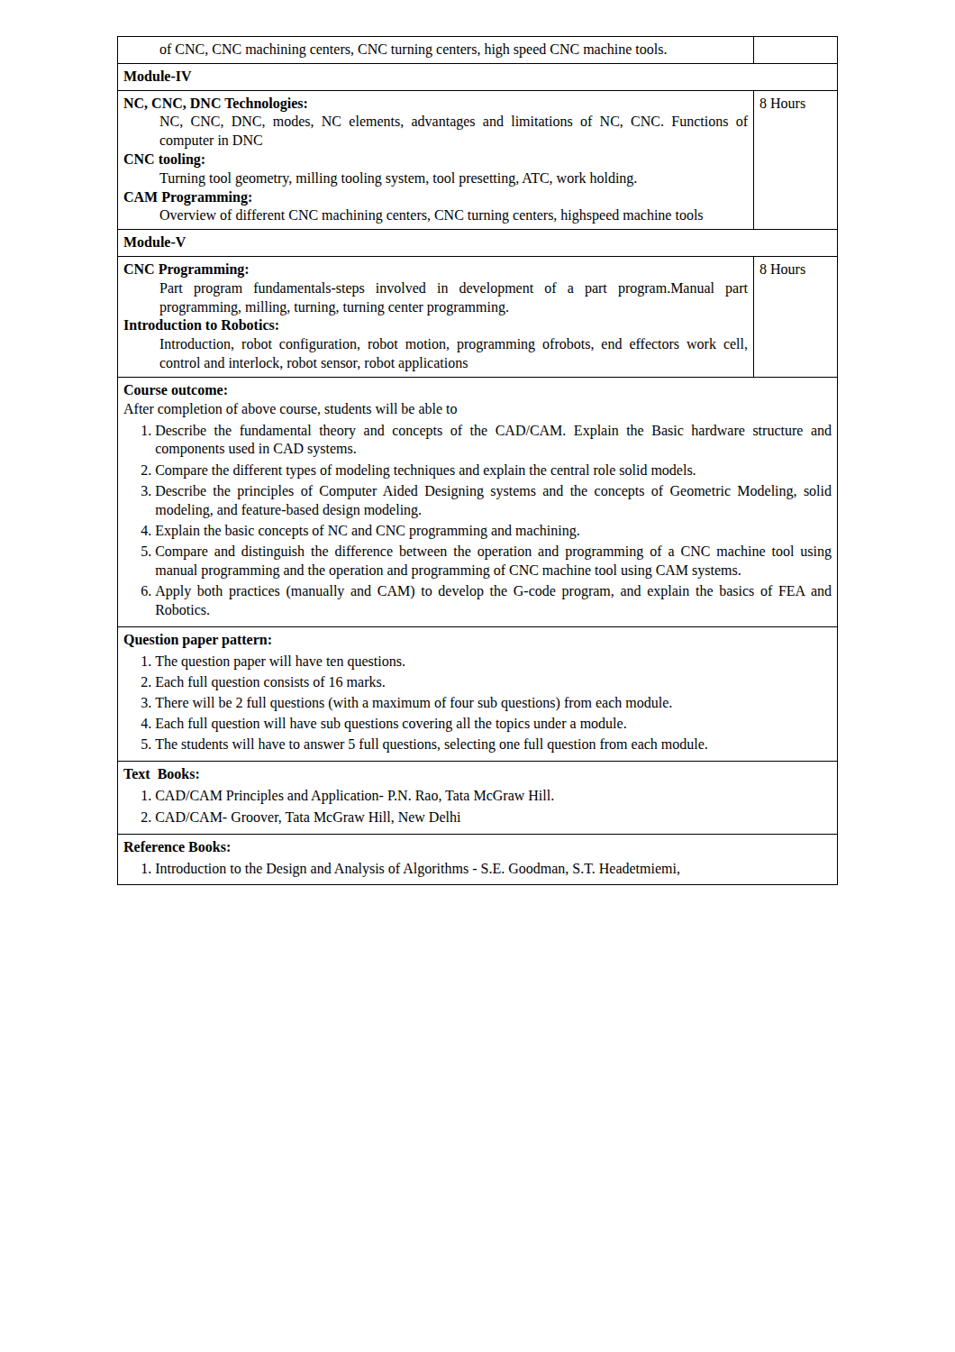| of CNC, CNC machining centers, CNC turning centers, high speed CNC machine tools. | |
| Module-IV |
| NC, CNC, DNC Technologies: NC, CNC, DNC, modes, NC elements, advantages and limitations of NC, CNC. Functions of computer in DNC CNC tooling: Turning tool geometry, milling tooling system, tool presetting, ATC, work holding. CAM Programming: Overview of different CNC machining centers, CNC turning centers, highspeed machine tools | 8 Hours |
| Module-V |
| CNC Programming: Part program fundamentals-steps involved in development of a part program.Manual part programming, milling, turning, turning center programming. Introduction to Robotics: Introduction, robot configuration, robot motion, programming ofrobots, end effectors work cell, control and interlock, robot sensor, robot applications | 8 Hours |
| Course outcome: After completion of above course, students will be able to Describe the fundamental theory and concepts of the CAD/CAM. Explain the Basic hardware structure and components used in CAD systems. Compare the different types of modeling techniques and explain the central role solid models. Describe the principles of Computer Aided Designing systems and the concepts of Geometric Modeling, solid modeling, and feature-based design modeling. Explain the basic concepts of NC and CNC programming and machining. Compare and distinguish the difference between the operation and programming of a CNC machine tool using manual programming and the operation and programming of CNC machine tool using CAM systems. Apply both practices (manually and CAM) to develop the G-code program, and explain the basics of FEA and Robotics. |
| Question paper pattern: The question paper will have ten questions. Each full question consists of 16 marks. There will be 2 full questions (with a maximum of four sub questions) from each module. Each full question will have sub questions covering all the topics under a module. The students will have to answer 5 full questions, selecting one full question from each module. |
| Text Books: CAD/CAM Principles and Application- P.N. Rao, Tata McGraw Hill. CAD/CAM- Groover, Tata McGraw Hill, New Delhi |
| Reference Books: Introduction to the Design and Analysis of Algorithms - S.E. Goodman, S.T. Headetmiemi, |